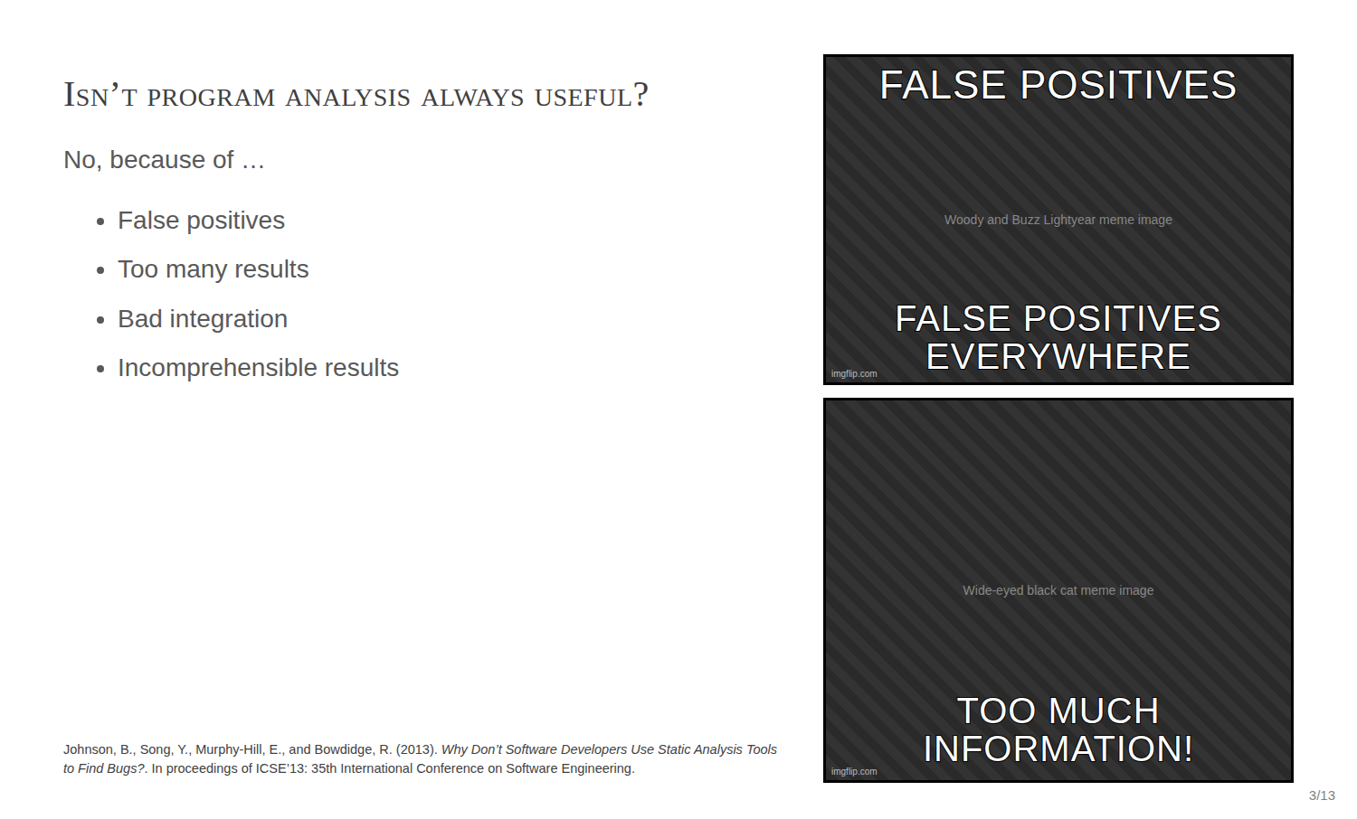Isn’t program analysis always useful?
No, because of …
False positives
Too many results
Bad integration
Incomprehensible results
Woody and Buzz Lightyear meme image
False positives False positives everywhere imgflip.com
Wide-eyed black cat meme image
Too much
information! imgflip.com
Johnson, B., Song, Y., Murphy-Hill, E., and Bowdidge, R. (2013). Why Don’t Software Developers Use Static Analysis Tools to Find Bugs?. In proceedings of ICSE’13: 35th International Conference on Software Engineering.
3/13